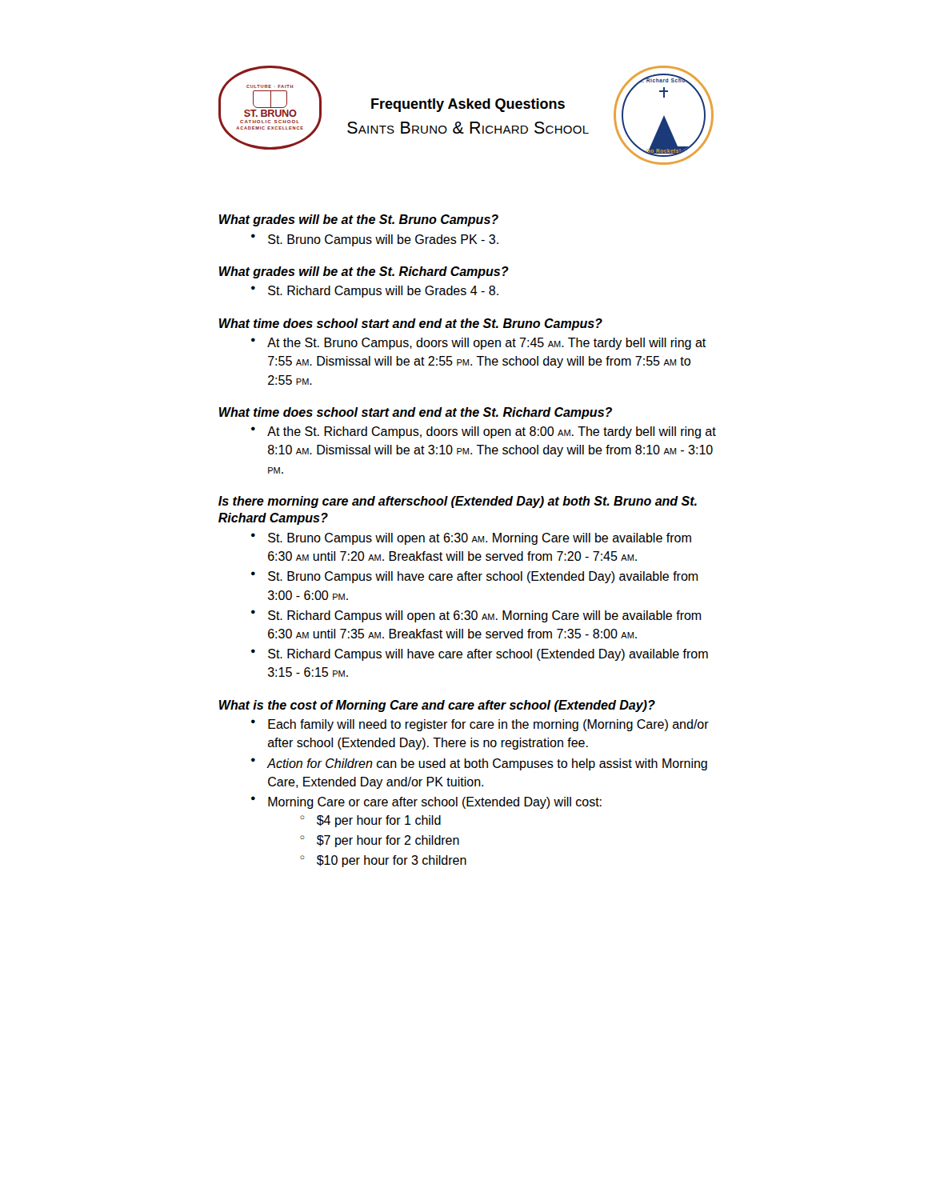Culture · Faith
ST. BRUNO
CATHOLIC SCHOOL
Academic Excellence
Frequently Asked Questions
Saints Bruno & Richard School
St. Richard School
Go Rockets!
What grades will be at the St. Bruno Campus?
St. Bruno Campus will be Grades PK - 3.
What grades will be at the St. Richard Campus?
St. Richard Campus will be Grades 4 - 8.
What time does school start and end at the St. Bruno Campus?
At the St. Bruno Campus, doors will open at 7:45 am. The tardy bell will ring at 7:55 am. Dismissal will be at 2:55 pm. The school day will be from 7:55 am to 2:55 pm.
What time does school start and end at the St. Richard Campus?
At the St. Richard Campus, doors will open at 8:00 am. The tardy bell will ring at 8:10 am. Dismissal will be at 3:10 pm. The school day will be from 8:10 am - 3:10 pm.
Is there morning care and afterschool (Extended Day) at both St. Bruno and St. Richard Campus?
St. Bruno Campus will open at 6:30 am. Morning Care will be available from 6:30 am until 7:20 am. Breakfast will be served from 7:20 - 7:45 am.
St. Bruno Campus will have care after school (Extended Day) available from 3:00 - 6:00 pm.
St. Richard Campus will open at 6:30 am. Morning Care will be available from 6:30 am until 7:35 am. Breakfast will be served from 7:35 - 8:00 am.
St. Richard Campus will have care after school (Extended Day) available from 3:15 - 6:15 pm.
What is the cost of Morning Care and care after school (Extended Day)?
Each family will need to register for care in the morning (Morning Care) and/or after school (Extended Day). There is no registration fee.
Action for Children can be used at both Campuses to help assist with Morning Care, Extended Day and/or PK tuition.
Morning Care or care after school (Extended Day) will cost:
$4 per hour for 1 child
$7 per hour for 2 children
$10 per hour for 3 children